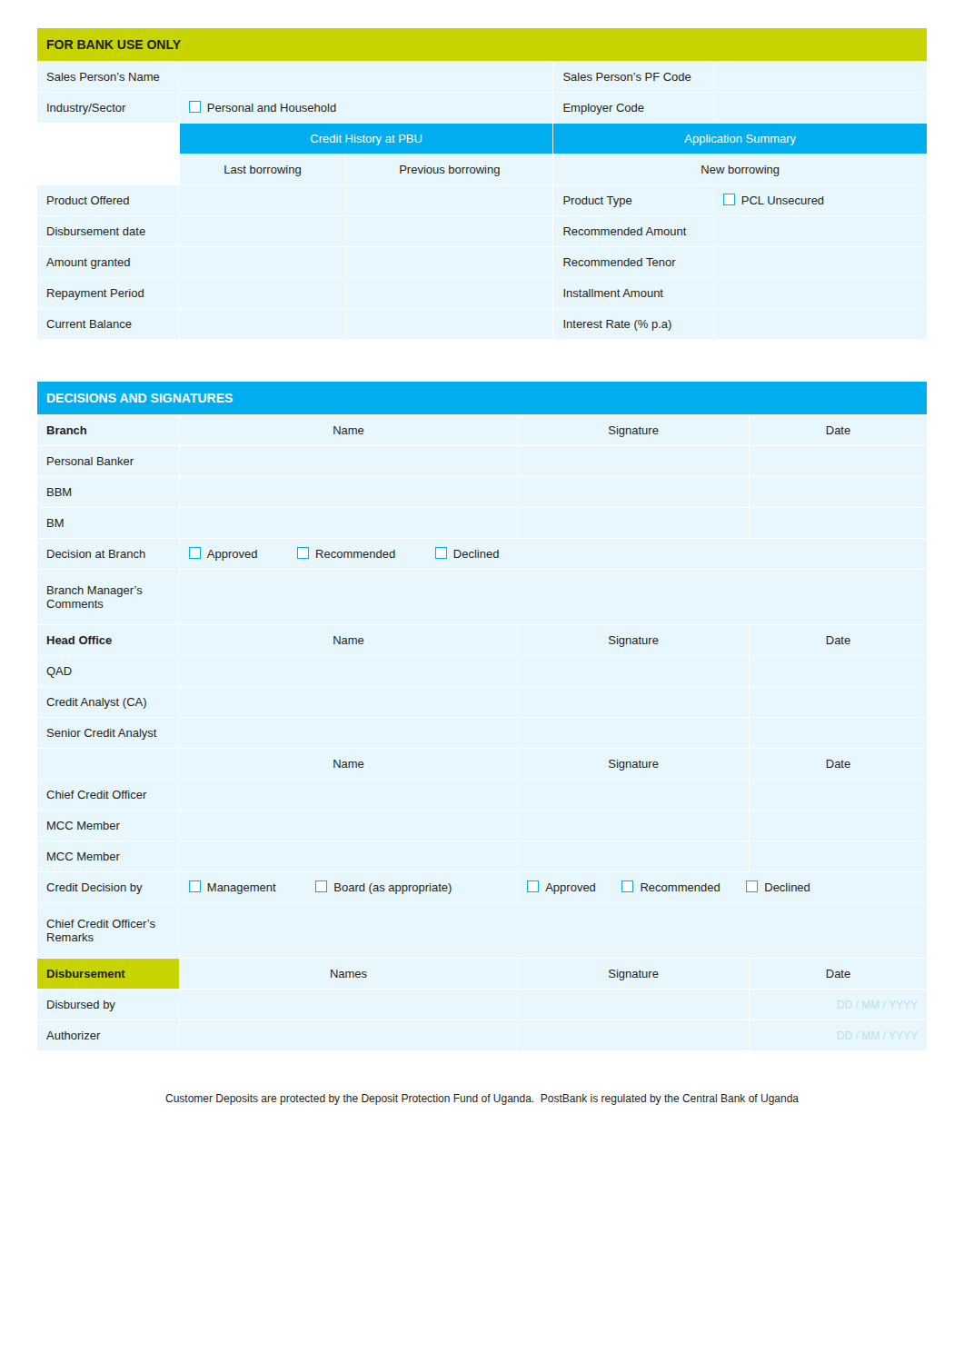| FOR BANK USE ONLY |
| Sales Person’s Name | | Sales Person’s PF Code | |
| Industry/Sector | Personal and Household | Employer Code | |
| | Credit History at PBU | Application Summary |
| | Last borrowing | Previous borrowing | New borrowing |
| Product Offered | | | Product Type | PCL Unsecured |
| Disbursement date | | | Recommended Amount | |
| Amount granted | | | Recommended Tenor | |
| Repayment Period | | | Installment Amount | |
| Current Balance | | | Interest Rate (% p.a) | |
| DECISIONS AND SIGNATURES |
| Branch | Name | Signature | Date |
| Personal Banker | | | |
| BBM | | | |
| BM | | | |
| Decision at Branch | Approved Recommended Declined |
| Branch Manager’s Comments | |
| Head Office | Name | Signature | Date |
| QAD | | | |
| Credit Analyst (CA) | | | |
| Senior Credit Analyst | | | |
| | Name | Signature | Date |
| Chief Credit Officer | | | |
| MCC Member | | | |
| MCC Member | | | |
| Credit Decision by | Management Board (as appropriate) | Approved Recommended Declined |
| Chief Credit Officer’s Remarks | |
| Disbursement | Names | Signature | Date |
| Disbursed by | | | DD / MM / YYYY |
| Authorizer | | | DD / MM / YYYY |
Customer Deposits are protected by the Deposit Protection Fund of Uganda. PostBank is regulated by the Central Bank of Uganda